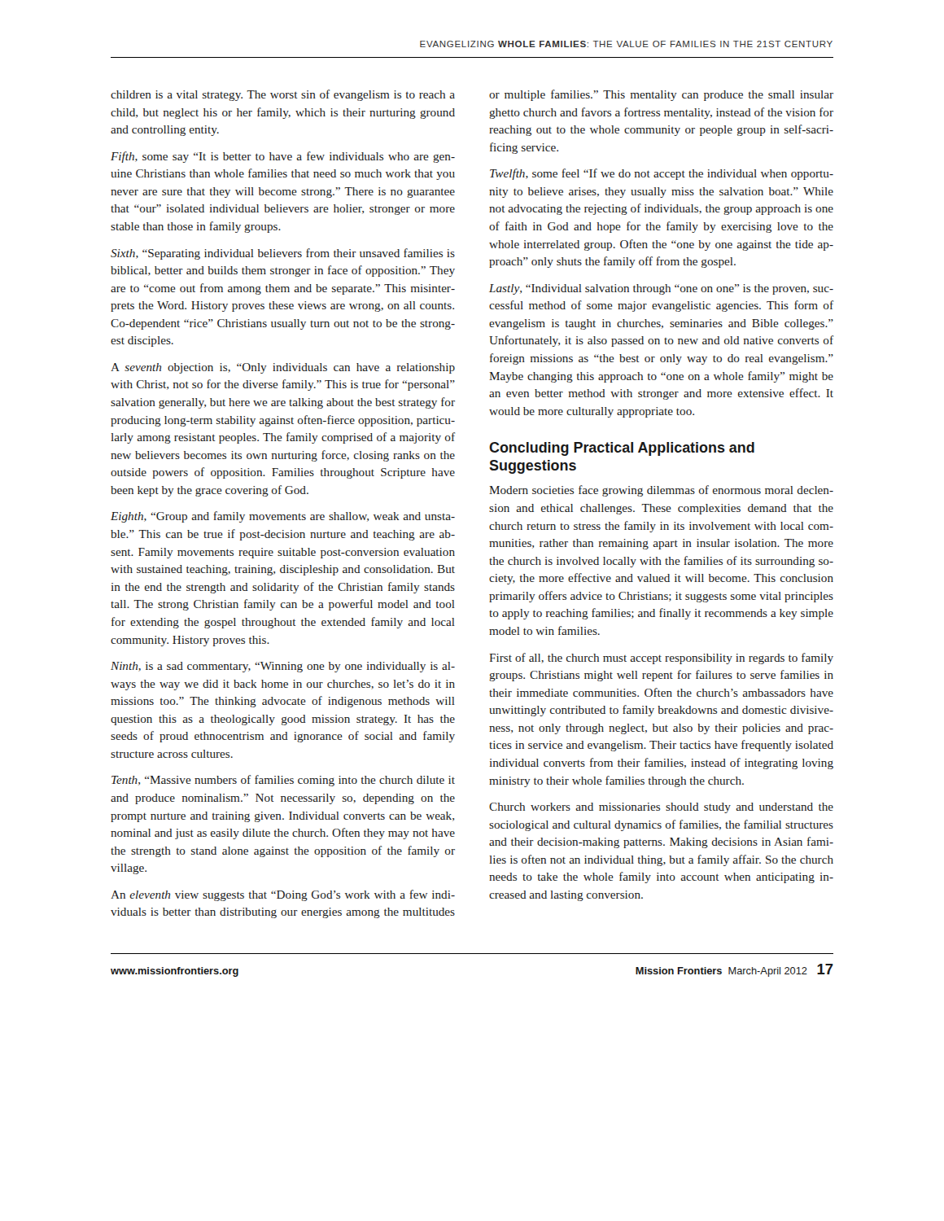Evangelizing Whole Families: The Value of Families in the 21st Century
children is a vital strategy. The worst sin of evangelism is to reach a child, but neglect his or her family, which is their nurturing ground and controlling entity.
Fifth, some say “It is better to have a few individuals who are genuine Christians than whole families that need so much work that you never are sure that they will become strong.” There is no guarantee that “our” isolated individual believers are holier, stronger or more stable than those in family groups.
Sixth, “Separating individual believers from their unsaved families is biblical, better and builds them stronger in face of opposition.” They are to “come out from among them and be separate.” This misinterprets the Word. History proves these views are wrong, on all counts. Co-dependent “rice” Christians usually turn out not to be the strongest disciples.
A seventh objection is, “Only individuals can have a relationship with Christ, not so for the diverse family.” This is true for “personal” salvation generally, but here we are talking about the best strategy for producing long-term stability against often-fierce opposition, particularly among resistant peoples. The family comprised of a majority of new believers becomes its own nurturing force, closing ranks on the outside powers of opposition. Families throughout Scripture have been kept by the grace covering of God.
Eighth, “Group and family movements are shallow, weak and unstable.” This can be true if post-decision nurture and teaching are absent. Family movements require suitable post-conversion evaluation with sustained teaching, training, discipleship and consolidation. But in the end the strength and solidarity of the Christian family stands tall. The strong Christian family can be a powerful model and tool for extending the gospel throughout the extended family and local community. History proves this.
Ninth, is a sad commentary, “Winning one by one individually is always the way we did it back home in our churches, so let’s do it in missions too.” The thinking advocate of indigenous methods will question this as a theologically good mission strategy. It has the seeds of proud ethnocentrism and ignorance of social and family structure across cultures.
Tenth, “Massive numbers of families coming into the church dilute it and produce nominalism.” Not necessarily so, depending on the prompt nurture and training given. Individual converts can be weak, nominal and just as easily dilute the church. Often they may not have the strength to stand alone against the opposition of the family or village.
An eleventh view suggests that “Doing God’s work with a few individuals is better than distributing our energies among the multitudes or multiple families.” This mentality can produce the small insular ghetto church and favors a fortress mentality, instead of the vision for reaching out to the whole community or people group in self-sacrificing service.
Twelfth, some feel “If we do not accept the individual when opportunity to believe arises, they usually miss the salvation boat.” While not advocating the rejecting of individuals, the group approach is one of faith in God and hope for the family by exercising love to the whole interrelated group. Often the “one by one against the tide approach” only shuts the family off from the gospel.
Lastly, “Individual salvation through “one on one” is the proven, successful method of some major evangelistic agencies. This form of evangelism is taught in churches, seminaries and Bible colleges.” Unfortunately, it is also passed on to new and old native converts of foreign missions as “the best or only way to do real evangelism.” Maybe changing this approach to “one on a whole family” might be an even better method with stronger and more extensive effect. It would be more culturally appropriate too.
Concluding Practical Applications and Suggestions
Modern societies face growing dilemmas of enormous moral declension and ethical challenges. These complexities demand that the church return to stress the family in its involvement with local communities, rather than remaining apart in insular isolation. The more the church is involved locally with the families of its surrounding society, the more effective and valued it will become. This conclusion primarily offers advice to Christians; it suggests some vital principles to apply to reaching families; and finally it recommends a key simple model to win families.
First of all, the church must accept responsibility in regards to family groups. Christians might well repent for failures to serve families in their immediate communities. Often the church’s ambassadors have unwittingly contributed to family breakdowns and domestic divisiveness, not only through neglect, but also by their policies and practices in service and evangelism. Their tactics have frequently isolated individual converts from their families, instead of integrating loving ministry to their whole families through the church.
Church workers and missionaries should study and understand the sociological and cultural dynamics of families, the familial structures and their decision-making patterns. Making decisions in Asian families is often not an individual thing, but a family affair. So the church needs to take the whole family into account when anticipating increased and lasting conversion.
www.missionfrontiers.org Mission Frontiers March-April 2012 17